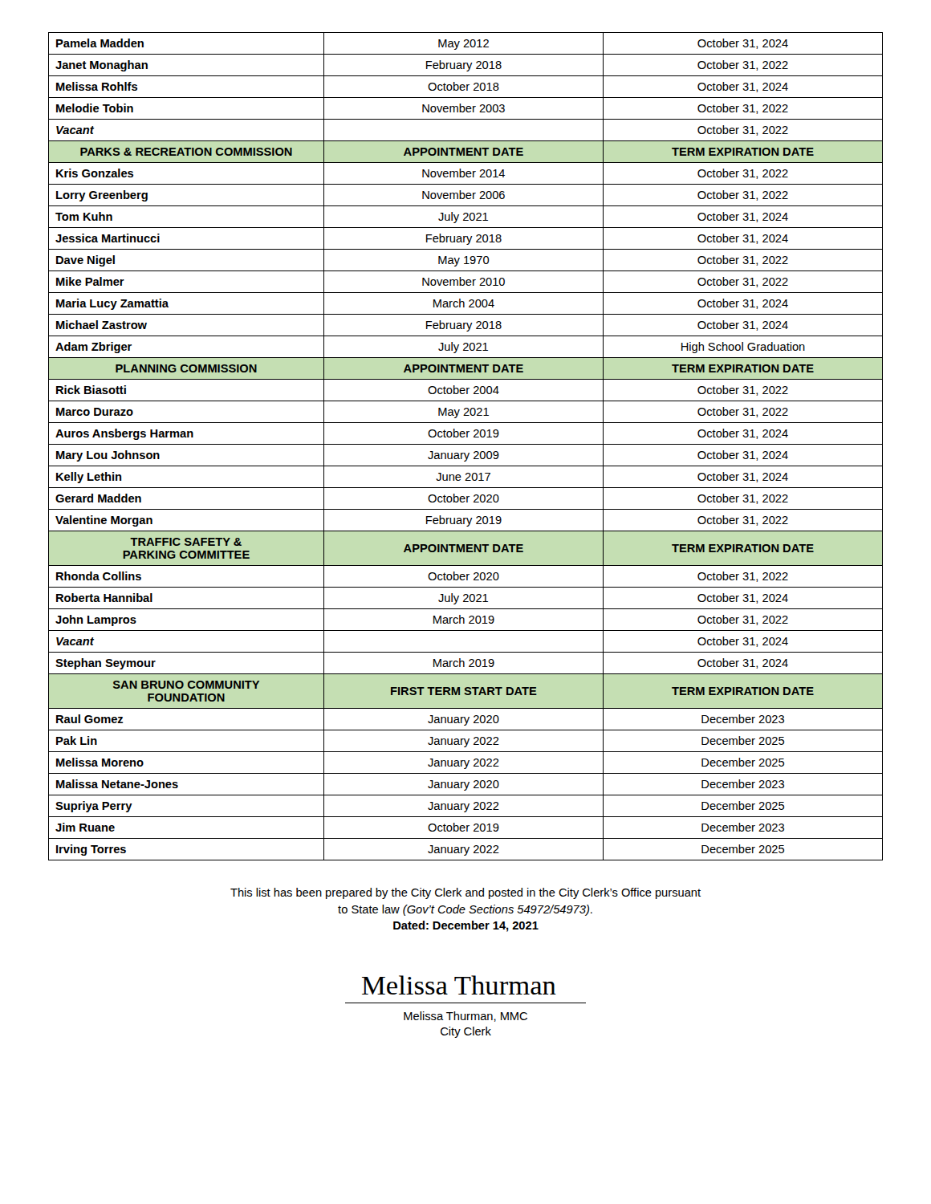| Pamela Madden | May 2012 | October 31, 2024 |
| Janet Monaghan | February 2018 | October 31, 2022 |
| Melissa Rohlfs | October 2018 | October 31, 2024 |
| Melodie Tobin | November 2003 | October 31, 2022 |
| Vacant | | October 31, 2022 |
| PARKS & RECREATION COMMISSION | APPOINTMENT DATE | TERM EXPIRATION DATE |
| Kris Gonzales | November 2014 | October 31, 2022 |
| Lorry Greenberg | November 2006 | October 31, 2022 |
| Tom Kuhn | July 2021 | October 31, 2024 |
| Jessica Martinucci | February 2018 | October 31, 2024 |
| Dave Nigel | May 1970 | October 31, 2022 |
| Mike Palmer | November 2010 | October 31, 2022 |
| Maria Lucy Zamattia | March 2004 | October 31, 2024 |
| Michael Zastrow | February 2018 | October 31, 2024 |
| Adam Zbriger | July 2021 | High School Graduation |
| PLANNING COMMISSION | APPOINTMENT DATE | TERM EXPIRATION DATE |
| Rick Biasotti | October 2004 | October 31, 2022 |
| Marco Durazo | May 2021 | October 31, 2022 |
| Auros Ansbergs Harman | October 2019 | October 31, 2024 |
| Mary Lou Johnson | January 2009 | October 31, 2024 |
| Kelly Lethin | June 2017 | October 31, 2024 |
| Gerard Madden | October 2020 | October 31, 2022 |
| Valentine Morgan | February 2019 | October 31, 2022 |
| TRAFFIC SAFETY & PARKING COMMITTEE | APPOINTMENT DATE | TERM EXPIRATION DATE |
| Rhonda Collins | October 2020 | October 31, 2022 |
| Roberta Hannibal | July 2021 | October 31, 2024 |
| John Lampros | March 2019 | October 31, 2022 |
| Vacant | | October 31, 2024 |
| Stephan Seymour | March 2019 | October 31, 2024 |
| SAN BRUNO COMMUNITY FOUNDATION | FIRST TERM START DATE | TERM EXPIRATION DATE |
| Raul Gomez | January 2020 | December 2023 |
| Pak Lin | January 2022 | December 2025 |
| Melissa Moreno | January 2022 | December 2025 |
| Malissa Netane-Jones | January 2020 | December 2023 |
| Supriya Perry | January 2022 | December 2025 |
| Jim Ruane | October 2019 | December 2023 |
| Irving Torres | January 2022 | December 2025 |
This list has been prepared by the City Clerk and posted in the City Clerk’s Office pursuant
to State law (Gov’t Code Sections 54972/54973).
Dated: December 14, 2021
Melissa Thurman
Melissa Thurman, MMC
City Clerk